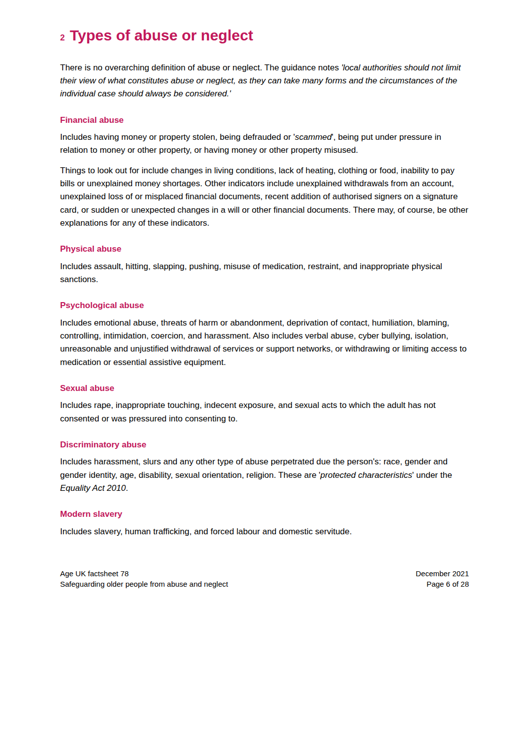2 Types of abuse or neglect
There is no overarching definition of abuse or neglect. The guidance notes 'local authorities should not limit their view of what constitutes abuse or neglect, as they can take many forms and the circumstances of the individual case should always be considered.'
Financial abuse
Includes having money or property stolen, being defrauded or 'scammed', being put under pressure in relation to money or other property, or having money or other property misused.
Things to look out for include changes in living conditions, lack of heating, clothing or food, inability to pay bills or unexplained money shortages. Other indicators include unexplained withdrawals from an account, unexplained loss of or misplaced financial documents, recent addition of authorised signers on a signature card, or sudden or unexpected changes in a will or other financial documents. There may, of course, be other explanations for any of these indicators.
Physical abuse
Includes assault, hitting, slapping, pushing, misuse of medication, restraint, and inappropriate physical sanctions.
Psychological abuse
Includes emotional abuse, threats of harm or abandonment, deprivation of contact, humiliation, blaming, controlling, intimidation, coercion, and harassment. Also includes verbal abuse, cyber bullying, isolation, unreasonable and unjustified withdrawal of services or support networks, or withdrawing or limiting access to medication or essential assistive equipment.
Sexual abuse
Includes rape, inappropriate touching, indecent exposure, and sexual acts to which the adult has not consented or was pressured into consenting to.
Discriminatory abuse
Includes harassment, slurs and any other type of abuse perpetrated due the person's: race, gender and gender identity, age, disability, sexual orientation, religion. These are 'protected characteristics' under the Equality Act 2010.
Modern slavery
Includes slavery, human trafficking, and forced labour and domestic servitude.
Age UK factsheet 78
Safeguarding older people from abuse and neglect
December 2021
Page 6 of 28